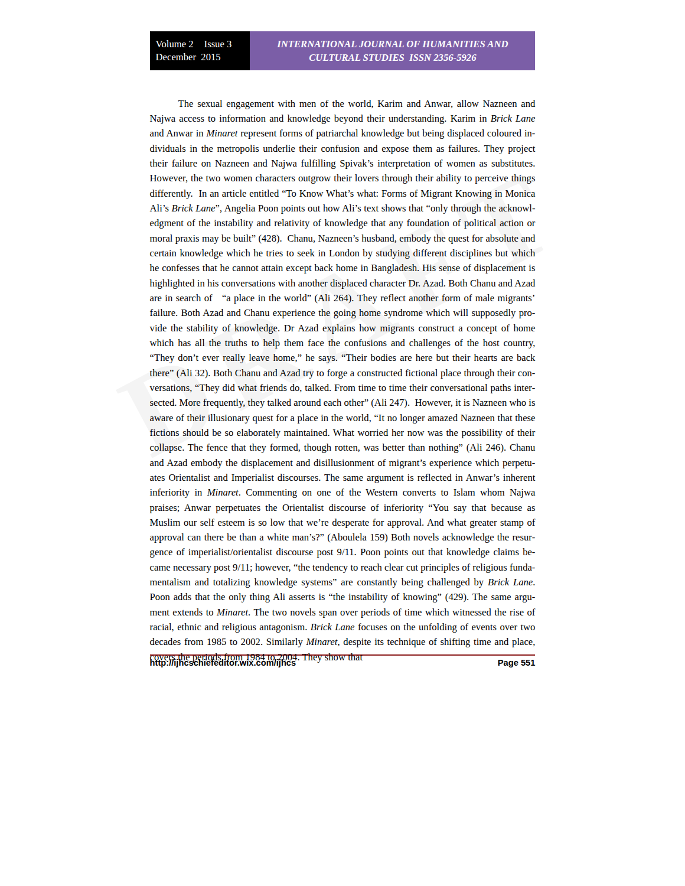DRAFT
Volume 2Issue 3
December 2015
INTERNATIONAL JOURNAL OF HUMANITIES AND
CULTURAL STUDIES ISSN 2356-5926
The sexual engagement with men of the world, Karim and Anwar, allow Nazneen and Najwa access to information and knowledge beyond their understanding. Karim in Brick Lane and Anwar in Minaret represent forms of patriarchal knowledge but being displaced coloured individuals in the metropolis underlie their confusion and expose them as failures. They project their failure on Nazneen and Najwa fulfilling Spivak’s interpretation of women as substitutes. However, the two women characters outgrow their lovers through their ability to perceive things differently. In an article entitled “To Know What’s what: Forms of Migrant Knowing in Monica Ali’s Brick Lane”, Angelia Poon points out how Ali’s text shows that “only through the acknowledgment of the instability and relativity of knowledge that any foundation of political action or moral praxis may be built” (428). Chanu, Nazneen’s husband, embody the quest for absolute and certain knowledge which he tries to seek in London by studying different disciplines but which he confesses that he cannot attain except back home in Bangladesh. His sense of displacement is highlighted in his conversations with another displaced character Dr. Azad. Both Chanu and Azad are in search of “a place in the world” (Ali 264). They reflect another form of male migrants’ failure. Both Azad and Chanu experience the going home syndrome which will supposedly provide the stability of knowledge. Dr Azad explains how migrants construct a concept of home which has all the truths to help them face the confusions and challenges of the host country, “They don’t ever really leave home,” he says. “Their bodies are here but their hearts are back there” (Ali 32). Both Chanu and Azad try to forge a constructed fictional place through their conversations, “They did what friends do, talked. From time to time their conversational paths intersected. More frequently, they talked around each other” (Ali 247). However, it is Nazneen who is aware of their illusionary quest for a place in the world, “It no longer amazed Nazneen that these fictions should be so elaborately maintained. What worried her now was the possibility of their collapse. The fence that they formed, though rotten, was better than nothing” (Ali 246). Chanu and Azad embody the displacement and disillusionment of migrant’s experience which perpetuates Orientalist and Imperialist discourses. The same argument is reflected in Anwar’s inherent inferiority in Minaret. Commenting on one of the Western converts to Islam whom Najwa praises; Anwar perpetuates the Orientalist discourse of inferiority “You say that because as Muslim our self esteem is so low that we’re desperate for approval. And what greater stamp of approval can there be than a white man’s?” (Aboulela 159) Both novels acknowledge the resurgence of imperialist/orientalist discourse post 9/11. Poon points out that knowledge claims became necessary post 9/11; however, “the tendency to reach clear cut principles of religious fundamentalism and totalizing knowledge systems” are constantly being challenged by Brick Lane. Poon adds that the only thing Ali asserts is “the instability of knowing” (429). The same argument extends to Minaret. The two novels span over periods of time which witnessed the rise of racial, ethnic and religious antagonism. Brick Lane focuses on the unfolding of events over two decades from 1985 to 2002. Similarly Minaret, despite its technique of shifting time and place, covers the periods from 1984 to 2004. They show that
http://ijhcschiefeditor.wix.com/ijhcs
Page 551